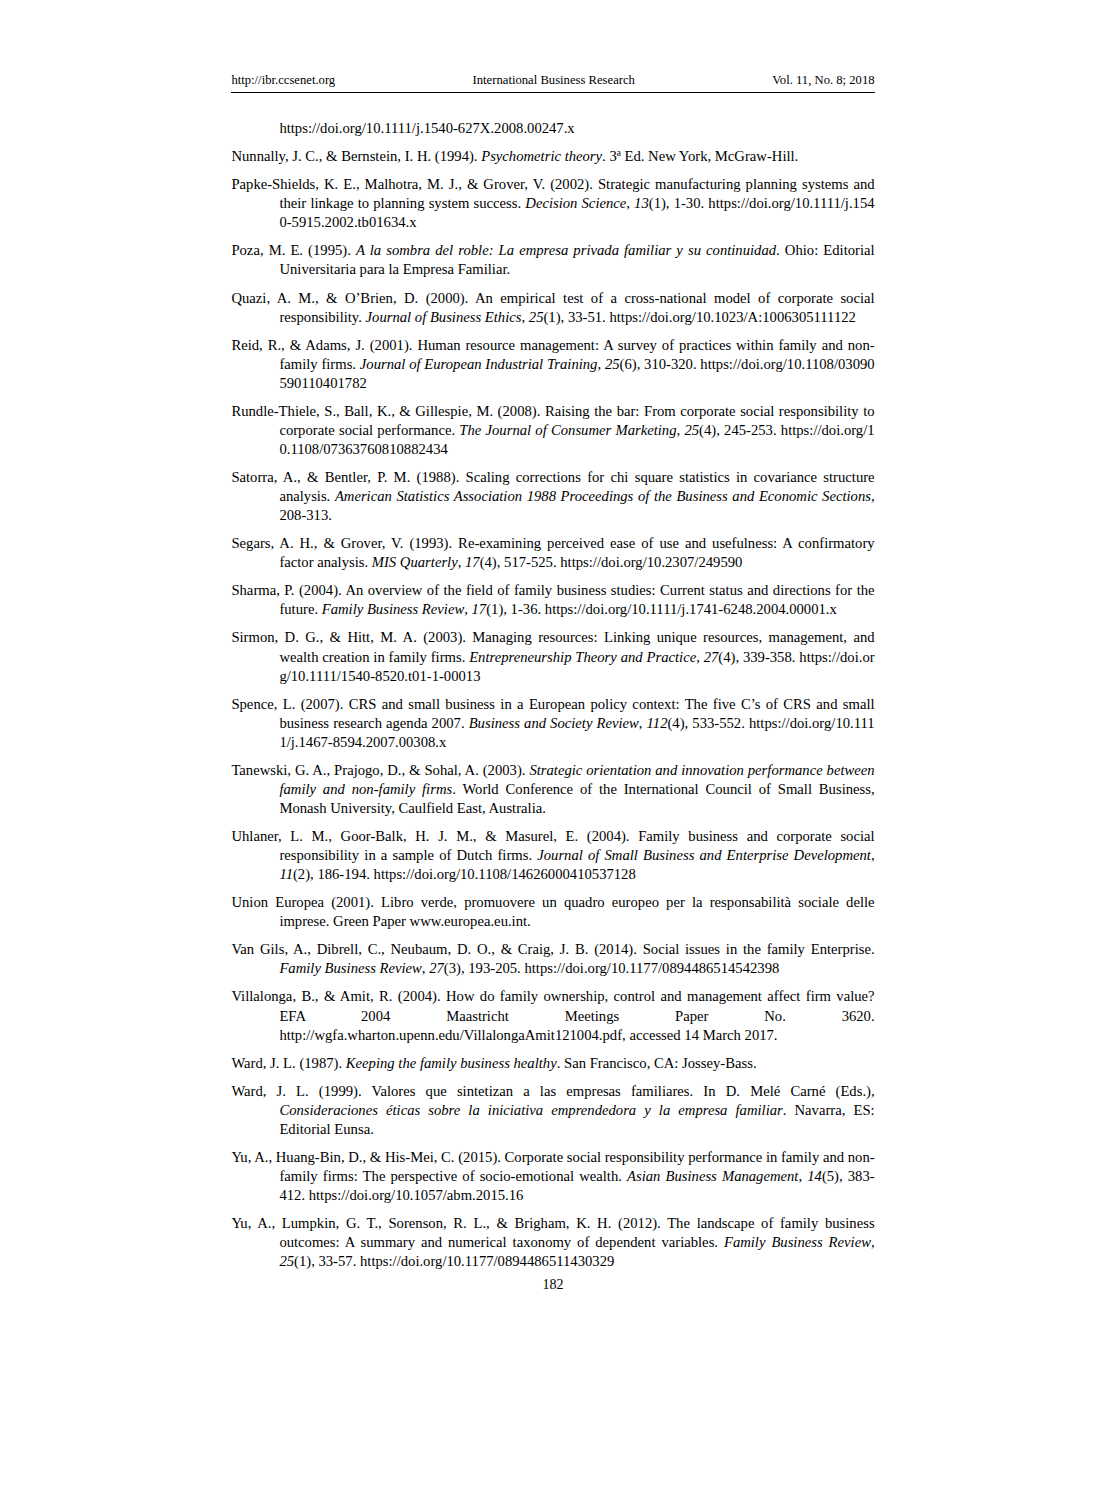http://ibr.ccsenet.org International Business Research Vol. 11, No. 8; 2018
https://doi.org/10.1111/j.1540-627X.2008.00247.x
Nunnally, J. C., & Bernstein, I. H. (1994). Psychometric theory. 3ª Ed. New York, McGraw-Hill.
Papke-Shields, K. E., Malhotra, M. J., & Grover, V. (2002). Strategic manufacturing planning systems and their linkage to planning system success. Decision Science, 13(1), 1-30. https://doi.org/10.1111/j.1540-5915.2002.tb01634.x
Poza, M. E. (1995). A la sombra del roble: La empresa privada familiar y su continuidad. Ohio: Editorial Universitaria para la Empresa Familiar.
Quazi, A. M., & O’Brien, D. (2000). An empirical test of a cross-national model of corporate social responsibility. Journal of Business Ethics, 25(1), 33-51. https://doi.org/10.1023/A:1006305111122
Reid, R., & Adams, J. (2001). Human resource management: A survey of practices within family and non-family firms. Journal of European Industrial Training, 25(6), 310-320. https://doi.org/10.1108/03090590110401782
Rundle-Thiele, S., Ball, K., & Gillespie, M. (2008). Raising the bar: From corporate social responsibility to corporate social performance. The Journal of Consumer Marketing, 25(4), 245-253. https://doi.org/10.1108/07363760810882434
Satorra, A., & Bentler, P. M. (1988). Scaling corrections for chi square statistics in covariance structure analysis. American Statistics Association 1988 Proceedings of the Business and Economic Sections, 208-313.
Segars, A. H., & Grover, V. (1993). Re-examining perceived ease of use and usefulness: A confirmatory factor analysis. MIS Quarterly, 17(4), 517-525. https://doi.org/10.2307/249590
Sharma, P. (2004). An overview of the field of family business studies: Current status and directions for the future. Family Business Review, 17(1), 1-36. https://doi.org/10.1111/j.1741-6248.2004.00001.x
Sirmon, D. G., & Hitt, M. A. (2003). Managing resources: Linking unique resources, management, and wealth creation in family firms. Entrepreneurship Theory and Practice, 27(4), 339-358. https://doi.org/10.1111/1540-8520.t01-1-00013
Spence, L. (2007). CRS and small business in a European policy context: The five C’s of CRS and small business research agenda 2007. Business and Society Review, 112(4), 533-552. https://doi.org/10.1111/j.1467-8594.2007.00308.x
Tanewski, G. A., Prajogo, D., & Sohal, A. (2003). Strategic orientation and innovation performance between family and non-family firms. World Conference of the International Council of Small Business, Monash University, Caulfield East, Australia.
Uhlaner, L. M., Goor-Balk, H. J. M., & Masurel, E. (2004). Family business and corporate social responsibility in a sample of Dutch firms. Journal of Small Business and Enterprise Development, 11(2), 186-194. https://doi.org/10.1108/14626000410537128
Union Europea (2001). Libro verde, promuovere un quadro europeo per la responsabilità sociale delle imprese. Green Paper www.europea.eu.int.
Van Gils, A., Dibrell, C., Neubaum, D. O., & Craig, J. B. (2014). Social issues in the family Enterprise. Family Business Review, 27(3), 193-205. https://doi.org/10.1177/0894486514542398
Villalonga, B., & Amit, R. (2004). How do family ownership, control and management affect firm value? EFA 2004 Maastricht Meetings Paper No. 3620. http://wgfa.wharton.upenn.edu/VillalongaAmit121004.pdf, accessed 14 March 2017.
Ward, J. L. (1987). Keeping the family business healthy. San Francisco, CA: Jossey-Bass.
Ward, J. L. (1999). Valores que sintetizan a las empresas familiares. In D. Melé Carné (Eds.), Consideraciones éticas sobre la iniciativa emprendedora y la empresa familiar. Navarra, ES: Editorial Eunsa.
Yu, A., Huang-Bin, D., & His-Mei, C. (2015). Corporate social responsibility performance in family and non-family firms: The perspective of socio-emotional wealth. Asian Business Management, 14(5), 383-412. https://doi.org/10.1057/abm.2015.16
Yu, A., Lumpkin, G. T., Sorenson, R. L., & Brigham, K. H. (2012). The landscape of family business outcomes: A summary and numerical taxonomy of dependent variables. Family Business Review, 25(1), 33-57. https://doi.org/10.1177/0894486511430329
182